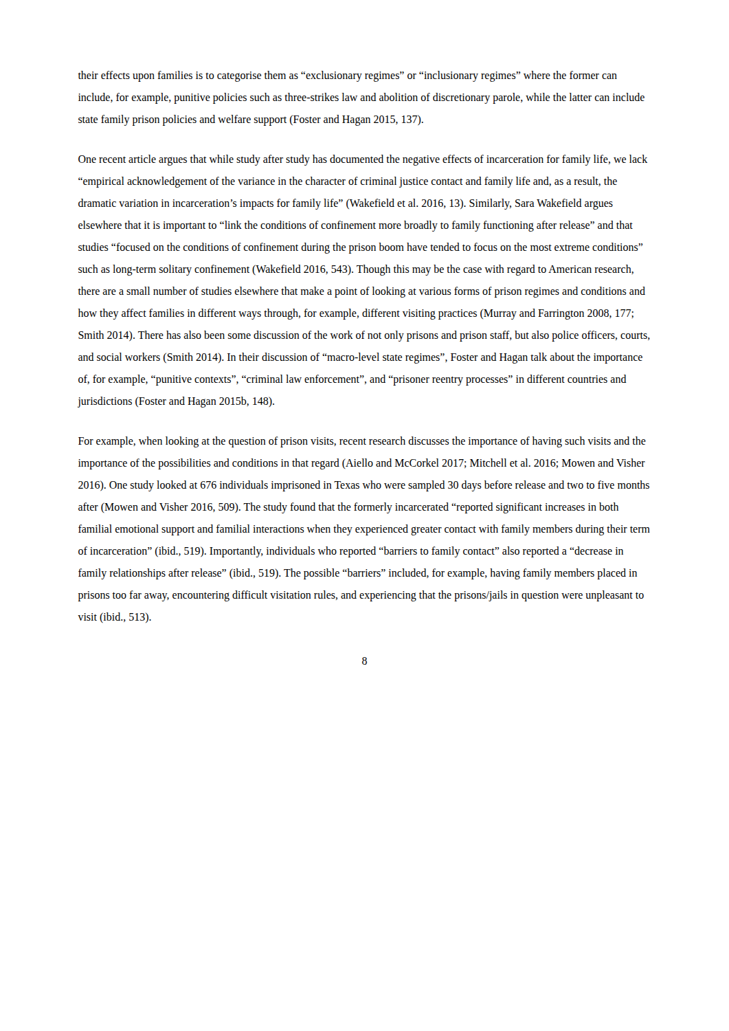their effects upon families is to categorise them as “exclusionary regimes” or “inclusionary regimes” where the former can include, for example, punitive policies such as three-strikes law and abolition of discretionary parole, while the latter can include state family prison policies and welfare support (Foster and Hagan 2015, 137).
One recent article argues that while study after study has documented the negative effects of incarceration for family life, we lack “empirical acknowledgement of the variance in the character of criminal justice contact and family life and, as a result, the dramatic variation in incarceration’s impacts for family life” (Wakefield et al. 2016, 13). Similarly, Sara Wakefield argues elsewhere that it is important to “link the conditions of confinement more broadly to family functioning after release” and that studies “focused on the conditions of confinement during the prison boom have tended to focus on the most extreme conditions” such as long-term solitary confinement (Wakefield 2016, 543). Though this may be the case with regard to American research, there are a small number of studies elsewhere that make a point of looking at various forms of prison regimes and conditions and how they affect families in different ways through, for example, different visiting practices (Murray and Farrington 2008, 177; Smith 2014). There has also been some discussion of the work of not only prisons and prison staff, but also police officers, courts, and social workers (Smith 2014). In their discussion of “macro-level state regimes”, Foster and Hagan talk about the importance of, for example, “punitive contexts”, “criminal law enforcement”, and “prisoner reentry processes” in different countries and jurisdictions (Foster and Hagan 2015b, 148).
For example, when looking at the question of prison visits, recent research discusses the importance of having such visits and the importance of the possibilities and conditions in that regard (Aiello and McCorkel 2017; Mitchell et al. 2016; Mowen and Visher 2016). One study looked at 676 individuals imprisoned in Texas who were sampled 30 days before release and two to five months after (Mowen and Visher 2016, 509). The study found that the formerly incarcerated “reported significant increases in both familial emotional support and familial interactions when they experienced greater contact with family members during their term of incarceration” (ibid., 519). Importantly, individuals who reported “barriers to family contact” also reported a “decrease in family relationships after release” (ibid., 519). The possible “barriers” included, for example, having family members placed in prisons too far away, encountering difficult visitation rules, and experiencing that the prisons/jails in question were unpleasant to visit (ibid., 513).
8